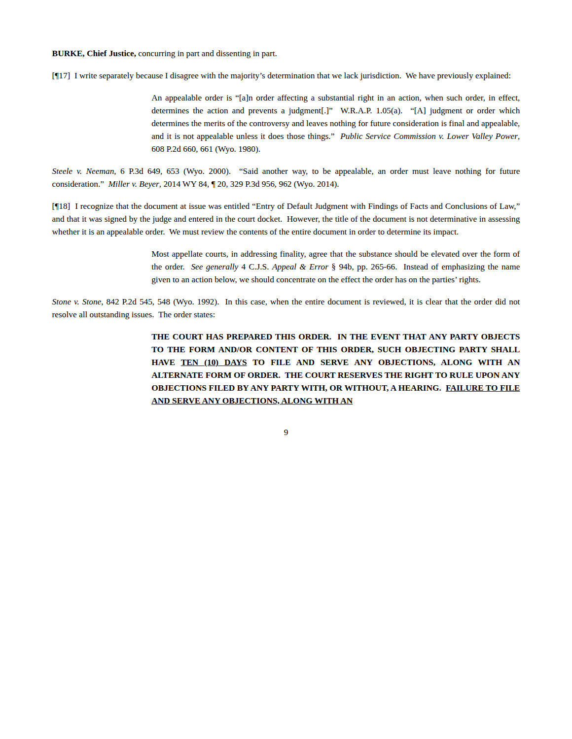BURKE, Chief Justice, concurring in part and dissenting in part.
[¶17] I write separately because I disagree with the majority’s determination that we lack jurisdiction. We have previously explained:
An appealable order is “[a]n order affecting a substantial right in an action, when such order, in effect, determines the action and prevents a judgment[.]” W.R.A.P. 1.05(a). “[A] judgment or order which determines the merits of the controversy and leaves nothing for future consideration is final and appealable, and it is not appealable unless it does those things.” Public Service Commission v. Lower Valley Power, 608 P.2d 660, 661 (Wyo. 1980).
Steele v. Neeman, 6 P.3d 649, 653 (Wyo. 2000). “Said another way, to be appealable, an order must leave nothing for future consideration.” Miller v. Beyer, 2014 WY 84, ¶ 20, 329 P.3d 956, 962 (Wyo. 2014).
[¶18] I recognize that the document at issue was entitled “Entry of Default Judgment with Findings of Facts and Conclusions of Law,” and that it was signed by the judge and entered in the court docket. However, the title of the document is not determinative in assessing whether it is an appealable order. We must review the contents of the entire document in order to determine its impact.
Most appellate courts, in addressing finality, agree that the substance should be elevated over the form of the order. See generally 4 C.J.S. Appeal & Error § 94b, pp. 265-66. Instead of emphasizing the name given to an action below, we should concentrate on the effect the order has on the parties’ rights.
Stone v. Stone, 842 P.2d 545, 548 (Wyo. 1992). In this case, when the entire document is reviewed, it is clear that the order did not resolve all outstanding issues. The order states:
THE COURT HAS PREPARED THIS ORDER. IN THE EVENT THAT ANY PARTY OBJECTS TO THE FORM AND/OR CONTENT OF THIS ORDER, SUCH OBJECTING PARTY SHALL HAVE TEN (10) DAYS TO FILE AND SERVE ANY OBJECTIONS, ALONG WITH AN ALTERNATE FORM OF ORDER. THE COURT RESERVES THE RIGHT TO RULE UPON ANY OBJECTIONS FILED BY ANY PARTY WITH, OR WITHOUT, A HEARING. FAILURE TO FILE AND SERVE ANY OBJECTIONS, ALONG WITH AN
9